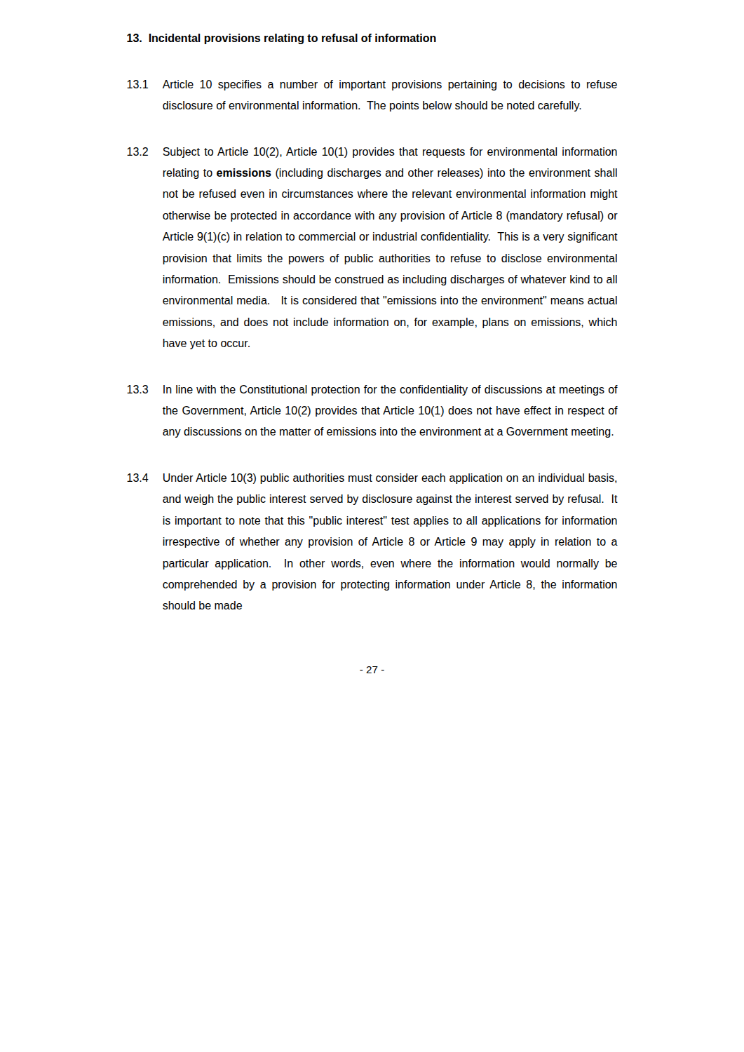13. Incidental provisions relating to refusal of information
13.1
Article 10 specifies a number of important provisions pertaining to decisions to refuse disclosure of environmental information. The points below should be noted carefully.
13.2
Subject to Article 10(2), Article 10(1) provides that requests for environmental information relating to emissions (including discharges and other releases) into the environment shall not be refused even in circumstances where the relevant environmental information might otherwise be protected in accordance with any provision of Article 8 (mandatory refusal) or Article 9(1)(c) in relation to commercial or industrial confidentiality. This is a very significant provision that limits the powers of public authorities to refuse to disclose environmental information. Emissions should be construed as including discharges of whatever kind to all environmental media. It is considered that "emissions into the environment" means actual emissions, and does not include information on, for example, plans on emissions, which have yet to occur.
13.3
In line with the Constitutional protection for the confidentiality of discussions at meetings of the Government, Article 10(2) provides that Article 10(1) does not have effect in respect of any discussions on the matter of emissions into the environment at a Government meeting.
13.4
Under Article 10(3) public authorities must consider each application on an individual basis, and weigh the public interest served by disclosure against the interest served by refusal. It is important to note that this "public interest" test applies to all applications for information irrespective of whether any provision of Article 8 or Article 9 may apply in relation to a particular application. In other words, even where the information would normally be comprehended by a provision for protecting information under Article 8, the information should be made
- 27 -